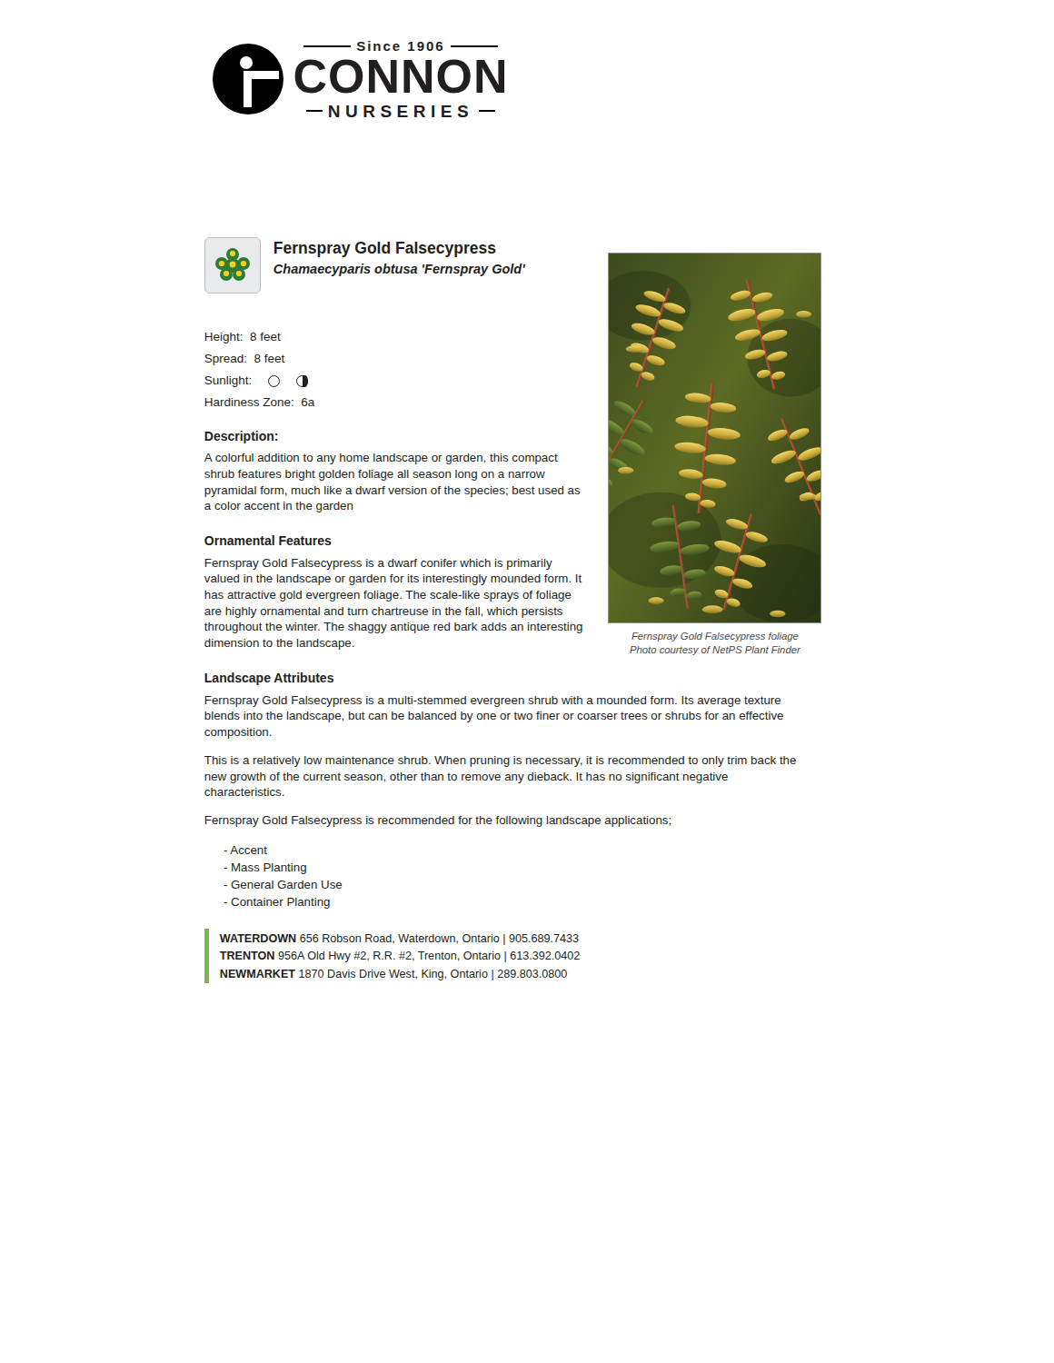Since 1906
CONNON
NURSERIES
Fernspray Gold Falsecypress
Chamaecyparis obtusa 'Fernspray Gold'
Height: 8 feet
Spread: 8 feet
Sunlight:
Hardiness Zone: 6a
Description:
A colorful addition to any home landscape or garden, this compact shrub features bright golden foliage all season long on a narrow pyramidal form, much like a dwarf version of the species; best used as a color accent in the garden
Ornamental Features
Fernspray Gold Falsecypress is a dwarf conifer which is primarily valued in the landscape or garden for its interestingly mounded form. It has attractive gold evergreen foliage. The scale-like sprays of foliage are highly ornamental and turn chartreuse in the fall, which persists throughout the winter. The shaggy antique red bark adds an interesting dimension to the landscape.
Landscape Attributes
Fernspray Gold Falsecypress is a multi-stemmed evergreen shrub with a mounded form. Its average texture blends into the landscape, but can be balanced by one or two finer or coarser trees or shrubs for an effective composition.
This is a relatively low maintenance shrub. When pruning is necessary, it is recommended to only trim back the new growth of the current season, other than to remove any dieback. It has no significant negative characteristics.
Fernspray Gold Falsecypress is recommended for the following landscape applications;
Accent
Mass Planting
General Garden Use
Container Planting
Fernspray Gold Falsecypress foliage
Photo courtesy of NetPS Plant Finder
WATERDOWN 656 Robson Road, Waterdown, Ontario | 905.689.7433
TRENTON 956A Old Hwy #2, R.R. #2, Trenton, Ontario | 613.392.0402
NEWMARKET 1870 Davis Drive West, King, Ontario | 289.803.0800